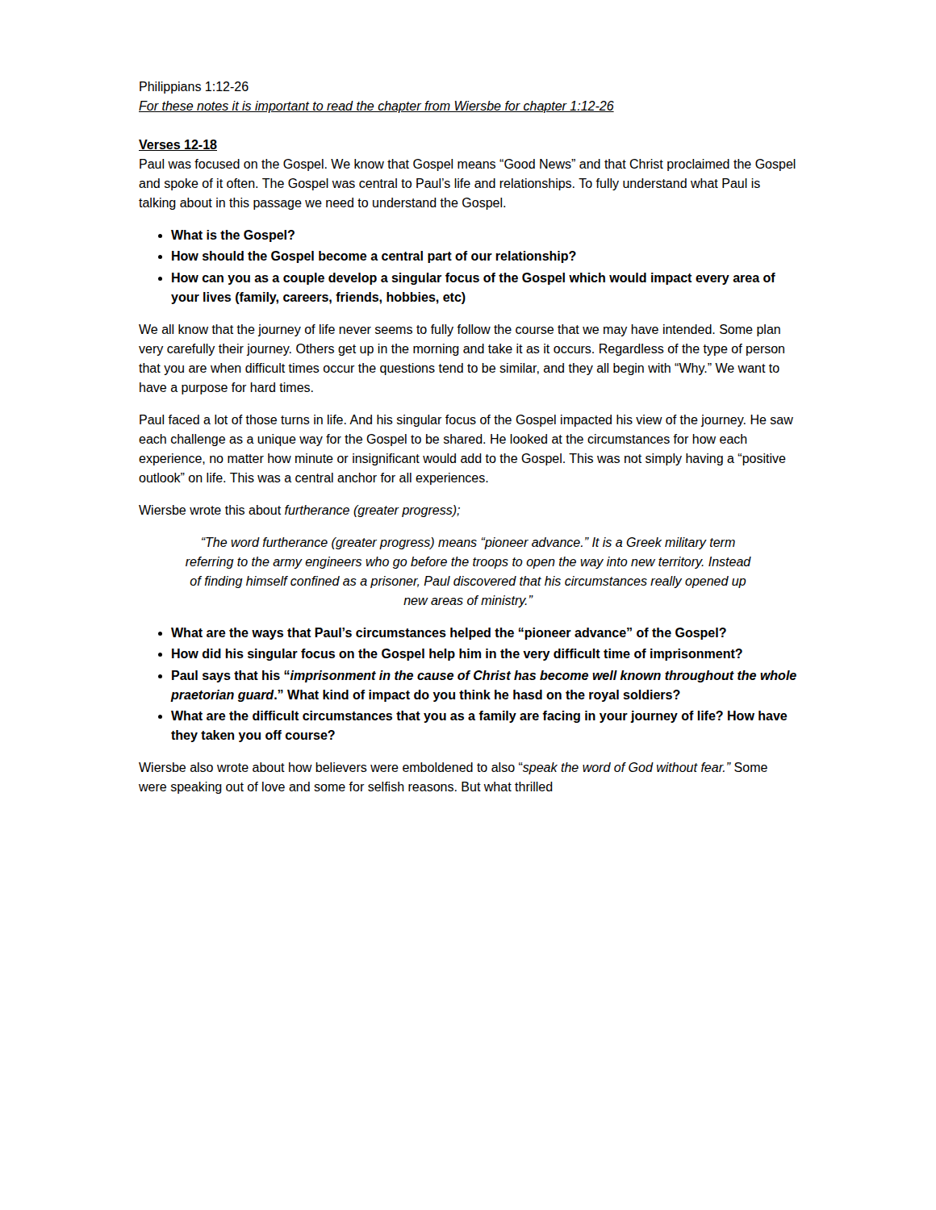Philippians 1:12-26
For these notes it is important to read the chapter from Wiersbe for chapter 1:12-26
Verses 12-18
Paul was focused on the Gospel. We know that Gospel means “Good News” and that Christ proclaimed the Gospel and spoke of it often. The Gospel was central to Paul’s life and relationships. To fully understand what Paul is talking about in this passage we need to understand the Gospel.
What is the Gospel?
How should the Gospel become a central part of our relationship?
How can you as a couple develop a singular focus of the Gospel which would impact every area of your lives (family, careers, friends, hobbies, etc)
We all know that the journey of life never seems to fully follow the course that we may have intended. Some plan very carefully their journey. Others get up in the morning and take it as it occurs. Regardless of the type of person that you are when difficult times occur the questions tend to be similar, and they all begin with “Why.” We want to have a purpose for hard times.
Paul faced a lot of those turns in life. And his singular focus of the Gospel impacted his view of the journey. He saw each challenge as a unique way for the Gospel to be shared. He looked at the circumstances for how each experience, no matter how minute or insignificant would add to the Gospel. This was not simply having a “positive outlook” on life. This was a central anchor for all experiences.
Wiersbe wrote this about furtherance (greater progress);
“The word furtherance (greater progress) means “pioneer advance.” It is a Greek military term referring to the army engineers who go before the troops to open the way into new territory. Instead of finding himself confined as a prisoner, Paul discovered that his circumstances really opened up new areas of ministry.”
What are the ways that Paul’s circumstances helped the “pioneer advance” of the Gospel?
How did his singular focus on the Gospel help him in the very difficult time of imprisonment?
Paul says that his “imprisonment in the cause of Christ has become well known throughout the whole praetorian guard.” What kind of impact do you think he hasd on the royal soldiers?
What are the difficult circumstances that you as a family are facing in your journey of life? How have they taken you off course?
Wiersbe also wrote about how believers were emboldened to also “speak the word of God without fear.” Some were speaking out of love and some for selfish reasons. But what thrilled